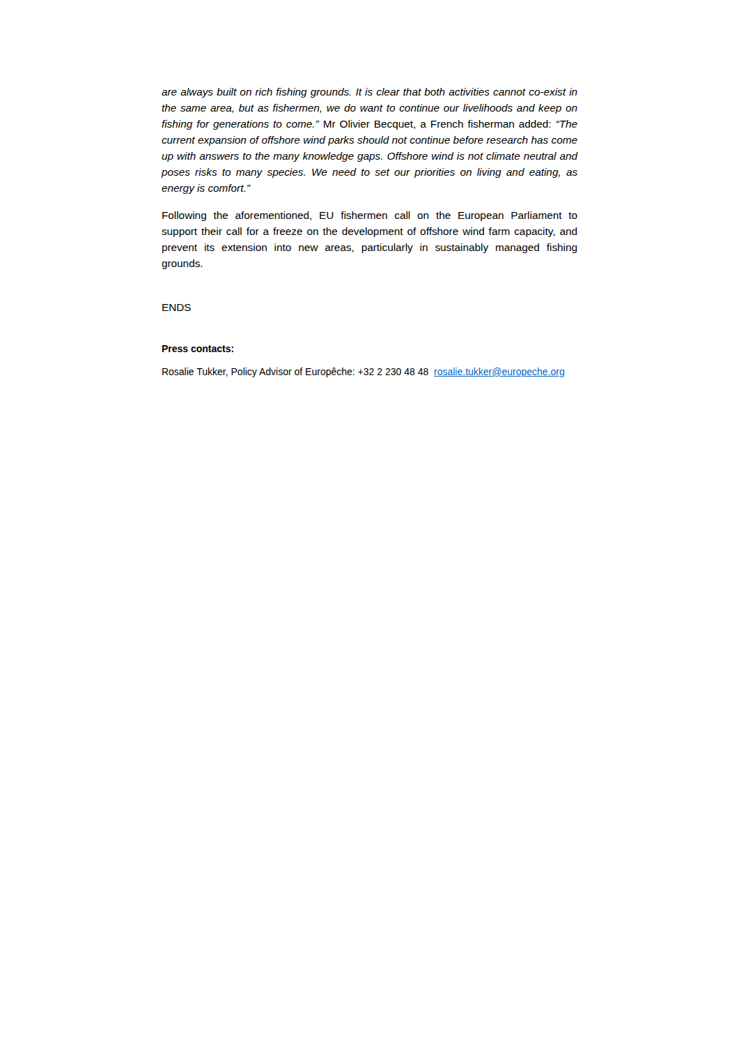are always built on rich fishing grounds. It is clear that both activities cannot co-exist in the same area, but as fishermen, we do want to continue our livelihoods and keep on fishing for generations to come.” Mr Olivier Becquet, a French fisherman added: “The current expansion of offshore wind parks should not continue before research has come up with answers to the many knowledge gaps. Offshore wind is not climate neutral and poses risks to many species. We need to set our priorities on living and eating, as energy is comfort.”
Following the aforementioned, EU fishermen call on the European Parliament to support their call for a freeze on the development of offshore wind farm capacity, and prevent its extension into new areas, particularly in sustainably managed fishing grounds.
ENDS
Press contacts:
Rosalie Tukker, Policy Advisor of Europêche: +32 2 230 48 48 rosalie.tukker@europeche.org